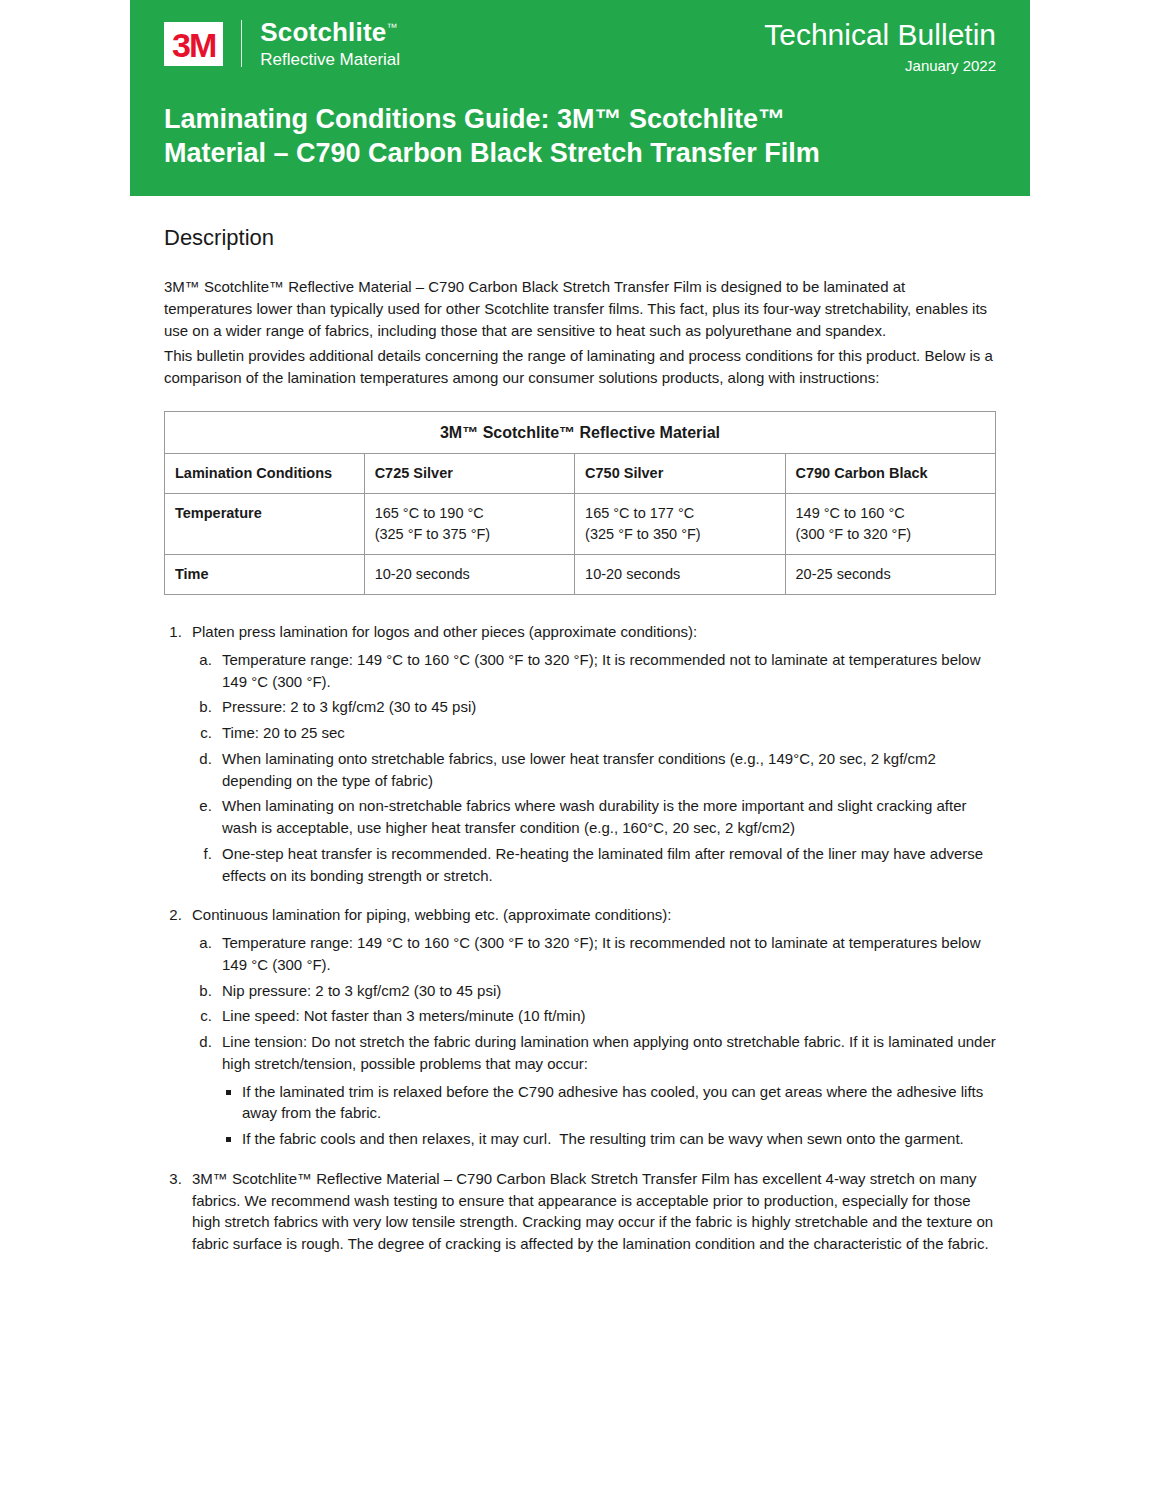3M
Scotchlite™
Reflective Material
Technical Bulletin
January 2022
Laminating Conditions Guide: 3M™ Scotchlite™
Material – C790 Carbon Black Stretch Transfer Film
Description
3M™ Scotchlite™ Reflective Material – C790 Carbon Black Stretch Transfer Film is designed to be laminated at temperatures lower than typically used for other Scotchlite transfer films. This fact, plus its four-way stretchability, enables its use on a wider range of fabrics, including those that are sensitive to heat such as polyurethane and spandex.
This bulletin provides additional details concerning the range of laminating and process conditions for this product. Below is a comparison of the lamination temperatures among our consumer solutions products, along with instructions:
3M™ Scotchlite™ Reflective Material
| Lamination Conditions | C725 Silver | C750 Silver | C790 Carbon Black |
| --- | --- | --- | --- |
| Temperature | 165 °C to 190 °C (325 °F to 375 °F) | 165 °C to 177 °C (325 °F to 350 °F) | 149 °C to 160 °C (300 °F to 320 °F) |
| Time | 10-20 seconds | 10-20 seconds | 20-25 seconds |
Platen press lamination for logos and other pieces (approximate conditions):
Temperature range: 149 °C to 160 °C (300 °F to 320 °F); It is recommended not to laminate at temperatures below 149 °C (300 °F).
Pressure: 2 to 3 kgf/cm2 (30 to 45 psi)
Time: 20 to 25 sec
When laminating onto stretchable fabrics, use lower heat transfer conditions (e.g., 149°C, 20 sec, 2 kgf/cm2 depending on the type of fabric)
When laminating on non-stretchable fabrics where wash durability is the more important and slight cracking after wash is acceptable, use higher heat transfer condition (e.g., 160°C, 20 sec, 2 kgf/cm2)
One-step heat transfer is recommended. Re-heating the laminated film after removal of the liner may have adverse effects on its bonding strength or stretch.
Continuous lamination for piping, webbing etc. (approximate conditions):
Temperature range: 149 °C to 160 °C (300 °F to 320 °F); It is recommended not to laminate at temperatures below 149 °C (300 °F).
Nip pressure: 2 to 3 kgf/cm2 (30 to 45 psi)
Line speed: Not faster than 3 meters/minute (10 ft/min)
Line tension: Do not stretch the fabric during lamination when applying onto stretchable fabric. If it is laminated under high stretch/tension, possible problems that may occur:
If the laminated trim is relaxed before the C790 adhesive has cooled, you can get areas where the adhesive lifts away from the fabric.
If the fabric cools and then relaxes, it may curl. The resulting trim can be wavy when sewn onto the garment.
3M™ Scotchlite™ Reflective Material – C790 Carbon Black Stretch Transfer Film has excellent 4-way stretch on many fabrics. We recommend wash testing to ensure that appearance is acceptable prior to production, especially for those high stretch fabrics with very low tensile strength. Cracking may occur if the fabric is highly stretchable and the texture on fabric surface is rough. The degree of cracking is affected by the lamination condition and the characteristic of the fabric.